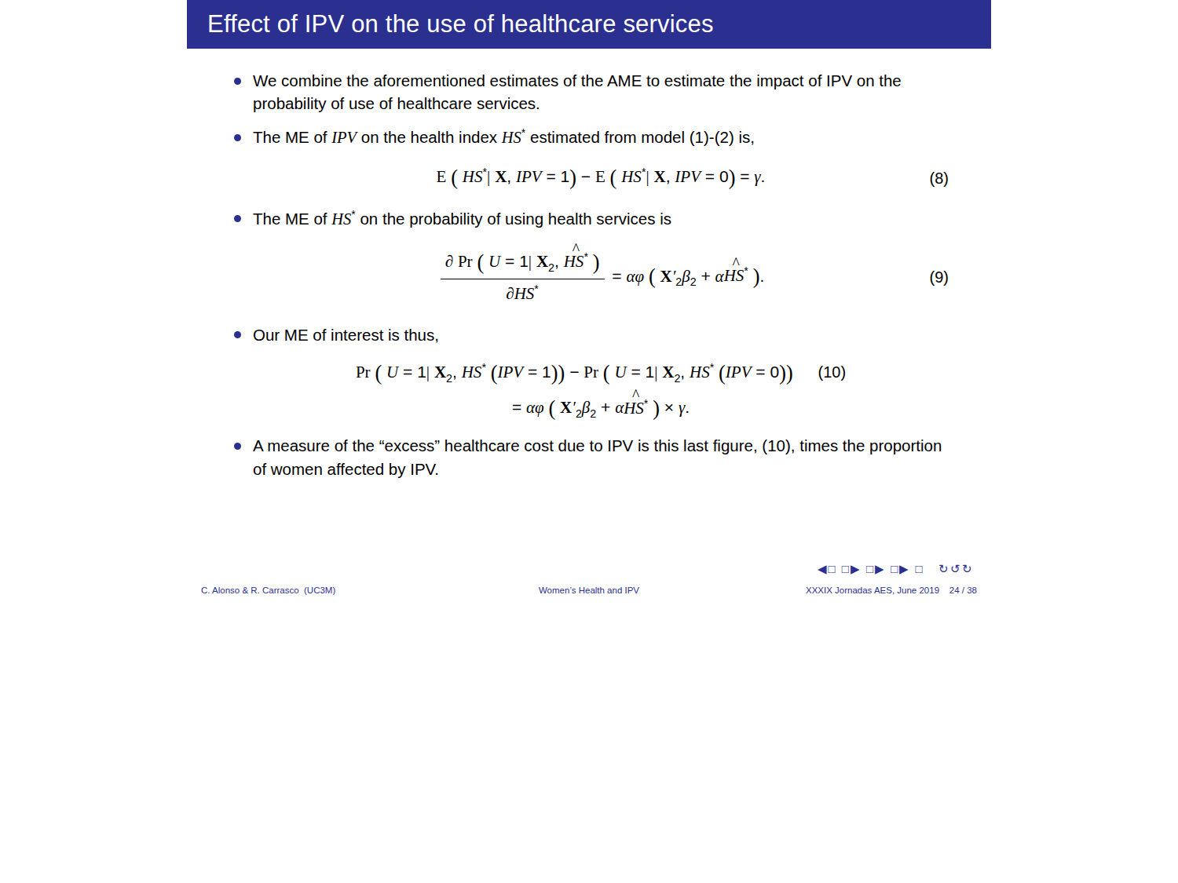Effect of IPV on the use of healthcare services
We combine the aforementioned estimates of the AME to estimate the impact of IPV on the probability of use of healthcare services.
The ME of IPV on the health index HS* estimated from model (1)-(2) is,
E ( HS*| X, IPV = 1) − E ( HS*| X, IPV = 0) = γ. (8)
The ME of HS* on the probability of using health services is
∂ Pr ( U = 1| X2, HS* ) ∂HS* = αφ ( X′2β2 + αHS* ). (9)
Our ME of interest is thus,
Pr ( U = 1| X2, HS* (IPV = 1)) − Pr ( U = 1| X2, HS* (IPV = 0)) (10)
= αφ ( X′2β2 + αHS* ) × γ.
A measure of the “excess” healthcare cost due to IPV is this last figure, (10), times the proportion of women affected by IPV.
◀□ □▶ □▶ □▶ □ ↻↺↻
C. Alonso & R. Carrasco (UC3M)
Women’s Health and IPV
XXXIX Jornadas AES, June 2019 24 / 38